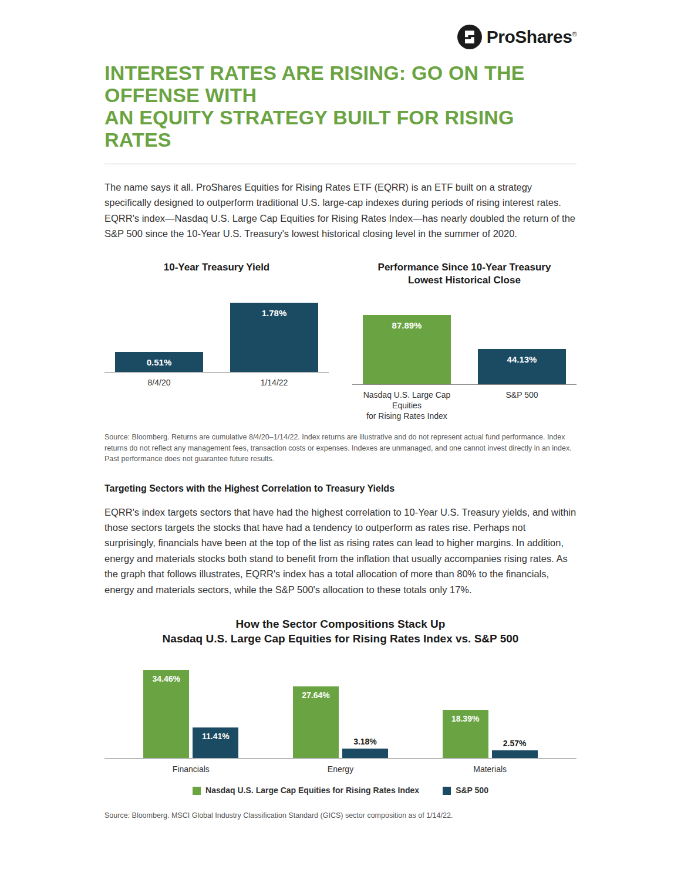ProShares®
Interest Rates Are Rising: Go on the Offense with
an Equity Strategy Built for Rising Rates
The name says it all. ProShares Equities for Rising Rates ETF (EQRR) is an ETF built on a strategy specifically designed to outperform traditional U.S. large-cap indexes during periods of rising interest rates. EQRR's index—Nasdaq U.S. Large Cap Equities for Rising Rates Index—has nearly doubled the return of the S&P 500 since the 10-Year U.S. Treasury's lowest historical closing level in the summer of 2020.
10-Year Treasury Yield
0.51%
1.78%
8/4/20 1/14/22
Performance Since 10-Year Treasury
Lowest Historical Close
87.89%
44.13%
Nasdaq U.S. Large Cap Equities
for Rising Rates Index S&P 500
Source: Bloomberg. Returns are cumulative 8/4/20–1/14/22. Index returns are illustrative and do not represent actual fund performance. Index returns do not reflect any management fees, transaction costs or expenses. Indexes are unmanaged, and one cannot invest directly in an index. Past performance does not guarantee future results.
Targeting Sectors with the Highest Correlation to Treasury Yields
EQRR's index targets sectors that have had the highest correlation to 10-Year U.S. Treasury yields, and within those sectors targets the stocks that have had a tendency to outperform as rates rise. Perhaps not surprisingly, financials have been at the top of the list as rising rates can lead to higher margins. In addition, energy and materials stocks both stand to benefit from the inflation that usually accompanies rising rates. As the graph that follows illustrates, EQRR's index has a total allocation of more than 80% to the financials, energy and materials sectors, while the S&P 500's allocation to these totals only 17%.
How the Sector Compositions Stack Up
Nasdaq U.S. Large Cap Equities for Rising Rates Index vs. S&P 500
34.46%
11.41%
27.64%
3.18%
18.39%
2.57%
Financials Energy Materials
Nasdaq U.S. Large Cap Equities for Rising Rates Index
S&P 500
Source: Bloomberg. MSCI Global Industry Classification Standard (GICS) sector composition as of 1/14/22.